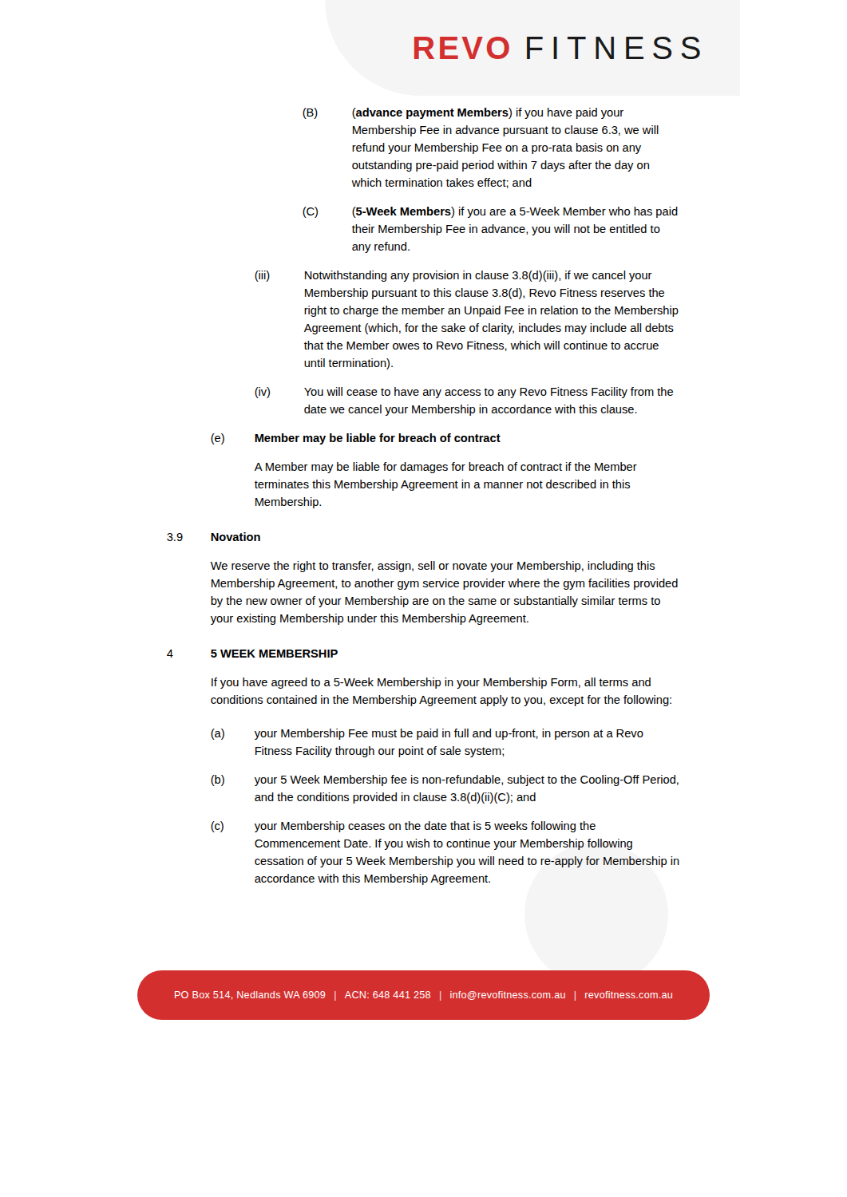REVO FITNESS
(B)
(advance payment Members) if you have paid your Membership Fee in advance pursuant to clause 6.3, we will refund your Membership Fee on a pro-rata basis on any outstanding pre-paid period within 7 days after the day on which termination takes effect; and
(C)
(5-Week Members) if you are a 5-Week Member who has paid their Membership Fee in advance, you will not be entitled to any refund.
(iii)
Notwithstanding any provision in clause 3.8(d)(iii), if we cancel your Membership pursuant to this clause 3.8(d), Revo Fitness reserves the right to charge the member an Unpaid Fee in relation to the Membership Agreement (which, for the sake of clarity, includes may include all debts that the Member owes to Revo Fitness, which will continue to accrue until termination).
(iv)
You will cease to have any access to any Revo Fitness Facility from the date we cancel your Membership in accordance with this clause.
(e)
Member may be liable for breach of contract
A Member may be liable for damages for breach of contract if the Member terminates this Membership Agreement in a manner not described in this Membership.
3.9
Novation
We reserve the right to transfer, assign, sell or novate your Membership, including this Membership Agreement, to another gym service provider where the gym facilities provided by the new owner of your Membership are on the same or substantially similar terms to your existing Membership under this Membership Agreement.
4
5 WEEK MEMBERSHIP
If you have agreed to a 5-Week Membership in your Membership Form, all terms and conditions contained in the Membership Agreement apply to you, except for the following:
(a)
your Membership Fee must be paid in full and up-front, in person at a Revo Fitness Facility through our point of sale system;
(b)
your 5 Week Membership fee is non-refundable, subject to the Cooling-Off Period, and the conditions provided in clause 3.8(d)(ii)(C); and
(c)
your Membership ceases on the date that is 5 weeks following the Commencement Date. If you wish to continue your Membership following cessation of your 5 Week Membership you will need to re-apply for Membership in accordance with this Membership Agreement.
PO Box 514, Nedlands WA 6909|ACN: 648 441 258|info@revofitness.com.au|revofitness.com.au